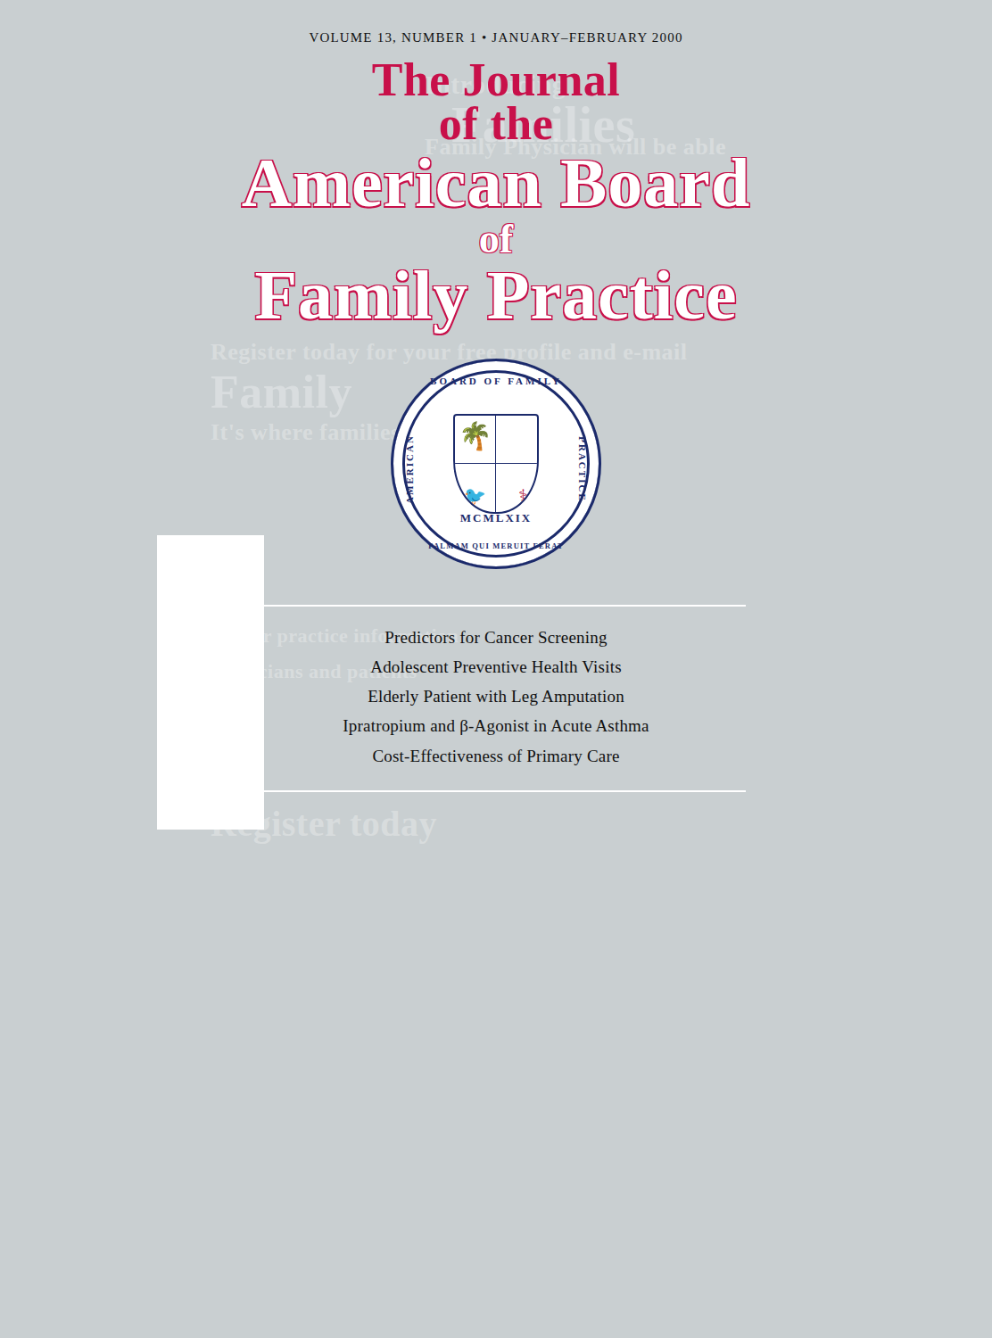Introducing Families Family Physician will be able Register today for your free profile and e-mail Family It's where families find information Larger practice information Physicians and patients Register today
VOLUME 13, NUMBER 1 • JANUARY–FEBRUARY 2000
The Journal of the American Board of Family Practice
BOARD OF FAMILY AMERICAN PRACTICE MCMLXIX PALMAM QUI MERUIT FERAT
🌴
🐦
⚕
Predictors for Cancer Screening
Adolescent Preventive Health Visits
Elderly Patient with Leg Amputation
Ipratropium and β-Agonist in Acute Asthma
Cost-Effectiveness of Primary Care